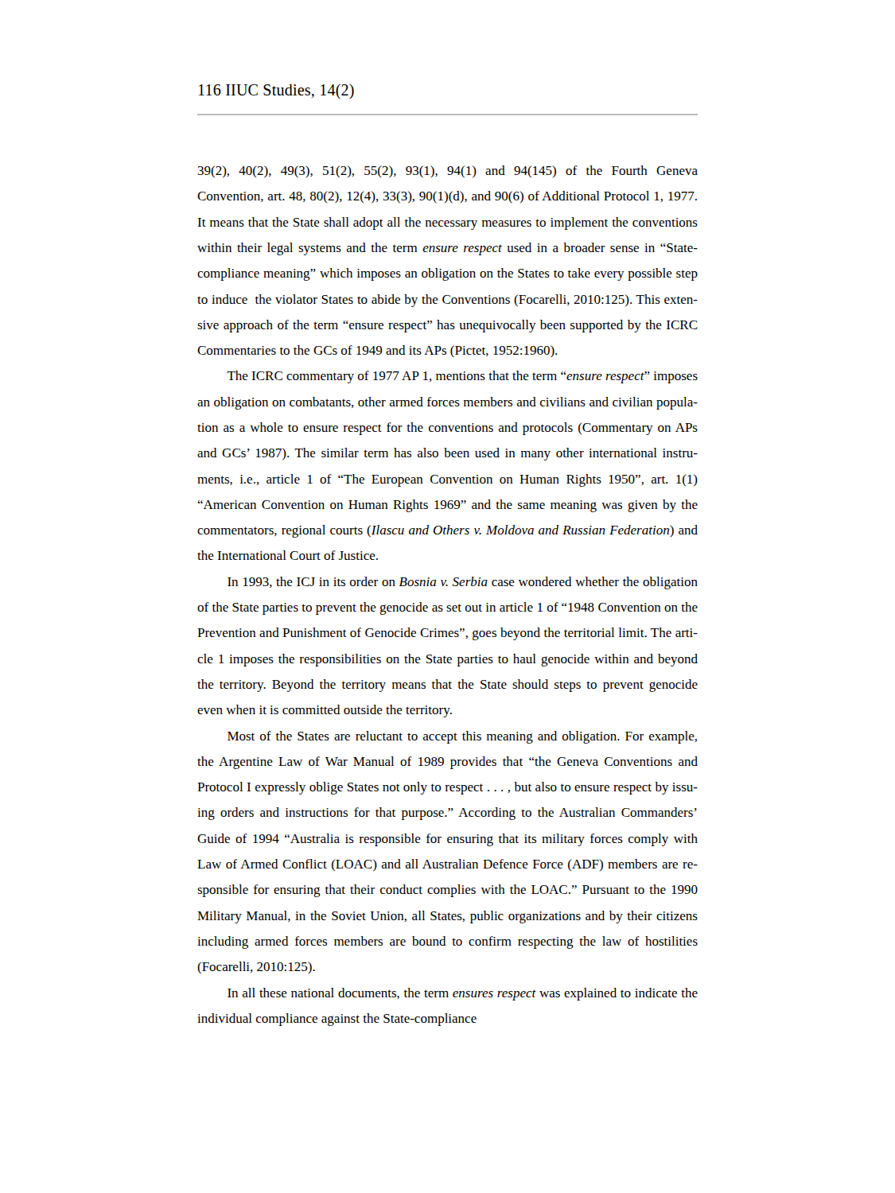116 IIUC Studies, 14(2)
39(2), 40(2), 49(3), 51(2), 55(2), 93(1), 94(1) and 94(145) of the Fourth Geneva Convention, art. 48, 80(2), 12(4), 33(3), 90(1)(d), and 90(6) of Additional Protocol 1, 1977. It means that the State shall adopt all the necessary measures to implement the conventions within their legal systems and the term ensure respect used in a broader sense in “State-compliance meaning” which imposes an obligation on the States to take every possible step to induce the violator States to abide by the Conventions (Focarelli, 2010:125). This extensive approach of the term “ensure respect” has unequivocally been supported by the ICRC Commentaries to the GCs of 1949 and its APs (Pictet, 1952:1960).
The ICRC commentary of 1977 AP 1, mentions that the term “ensure respect” imposes an obligation on combatants, other armed forces members and civilians and civilian population as a whole to ensure respect for the conventions and protocols (Commentary on APs and GCs’ 1987). The similar term has also been used in many other international instruments, i.e., article 1 of “The European Convention on Human Rights 1950”, art. 1(1) “American Convention on Human Rights 1969” and the same meaning was given by the commentators, regional courts (Ilascu and Others v. Moldova and Russian Federation) and the International Court of Justice.
In 1993, the ICJ in its order on Bosnia v. Serbia case wondered whether the obligation of the State parties to prevent the genocide as set out in article 1 of “1948 Convention on the Prevention and Punishment of Genocide Crimes”, goes beyond the territorial limit. The article 1 imposes the responsibilities on the State parties to haul genocide within and beyond the territory. Beyond the territory means that the State should steps to prevent genocide even when it is committed outside the territory.
Most of the States are reluctant to accept this meaning and obligation. For example, the Argentine Law of War Manual of 1989 provides that “the Geneva Conventions and Protocol I expressly oblige States not only to respect . . . , but also to ensure respect by issuing orders and instructions for that purpose.” According to the Australian Commanders’ Guide of 1994 “Australia is responsible for ensuring that its military forces comply with Law of Armed Conflict (LOAC) and all Australian Defence Force (ADF) members are responsible for ensuring that their conduct complies with the LOAC.” Pursuant to the 1990 Military Manual, in the Soviet Union, all States, public organizations and by their citizens including armed forces members are bound to confirm respecting the law of hostilities (Focarelli, 2010:125).
In all these national documents, the term ensures respect was explained to indicate the individual compliance against the State-compliance